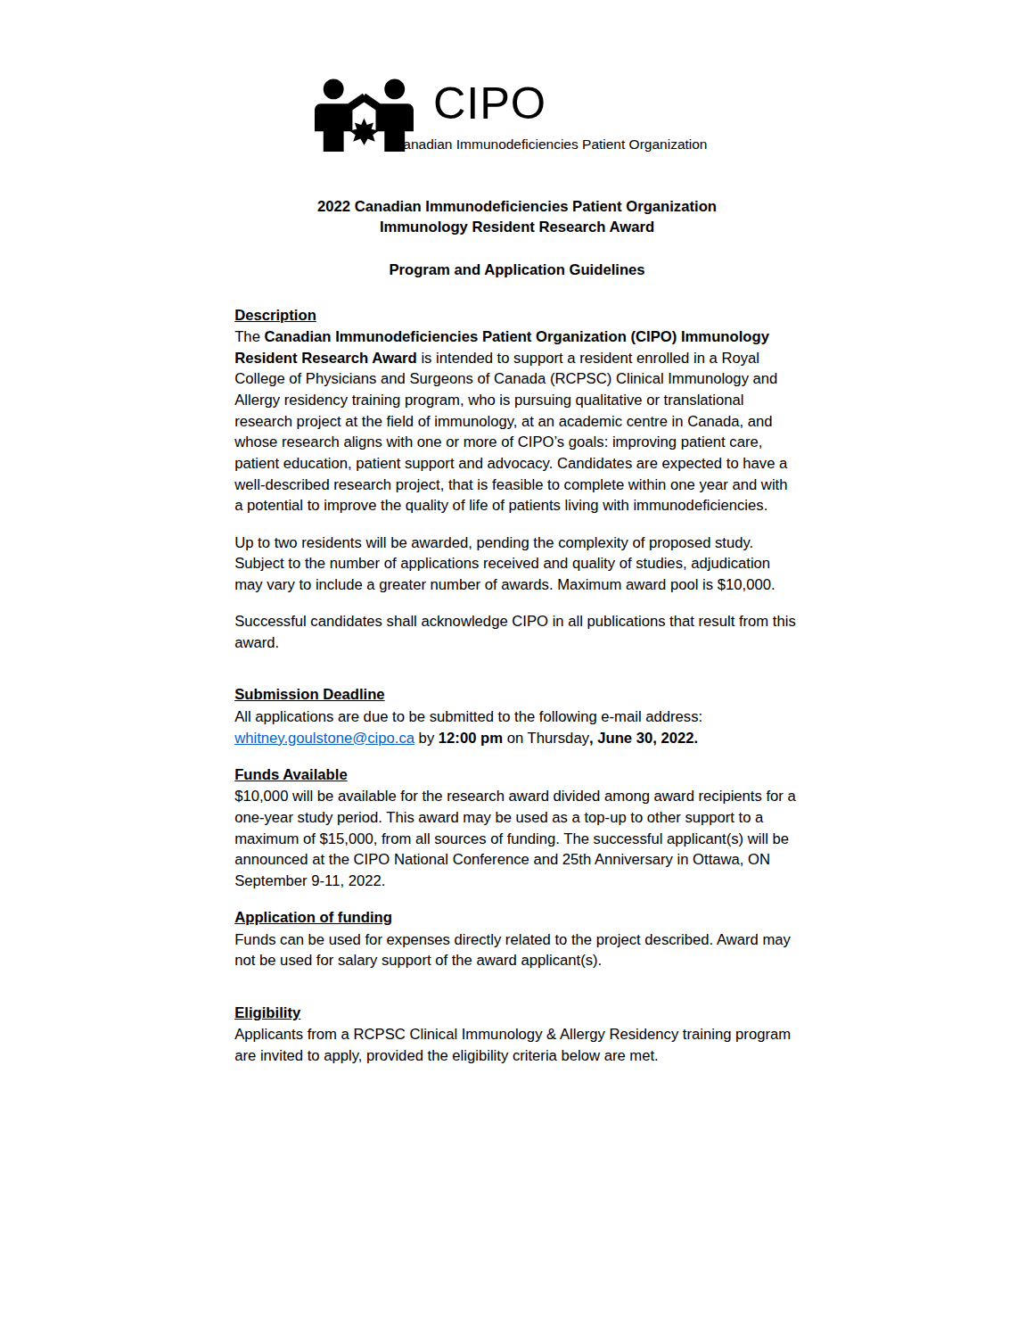CIPO Canadian Immunodeficiencies Patient Organization
2022 Canadian Immunodeficiencies Patient Organization
Immunology Resident Research Award
Program and Application Guidelines
Description
The Canadian Immunodeficiencies Patient Organization (CIPO) Immunology Resident Research Award is intended to support a resident enrolled in a Royal College of Physicians and Surgeons of Canada (RCPSC) Clinical Immunology and Allergy residency training program, who is pursuing qualitative or translational research project at the field of immunology, at an academic centre in Canada, and whose research aligns with one or more of CIPO’s goals: improving patient care, patient education, patient support and advocacy. Candidates are expected to have a well-described research project, that is feasible to complete within one year and with a potential to improve the quality of life of patients living with immunodeficiencies.
Up to two residents will be awarded, pending the complexity of proposed study. Subject to the number of applications received and quality of studies, adjudication may vary to include a greater number of awards. Maximum award pool is $10,000.
Successful candidates shall acknowledge CIPO in all publications that result from this award.
Submission Deadline
All applications are due to be submitted to the following e-mail address: whitney.goulstone@cipo.ca by 12:00 pm on Thursday, June 30, 2022.
Funds Available
$10,000 will be available for the research award divided among award recipients for a one-year study period. This award may be used as a top-up to other support to a maximum of $15,000, from all sources of funding. The successful applicant(s) will be announced at the CIPO National Conference and 25th Anniversary in Ottawa, ON September 9-11, 2022.
Application of funding
Funds can be used for expenses directly related to the project described. Award may not be used for salary support of the award applicant(s).
Eligibility
Applicants from a RCPSC Clinical Immunology & Allergy Residency training program are invited to apply, provided the eligibility criteria below are met.